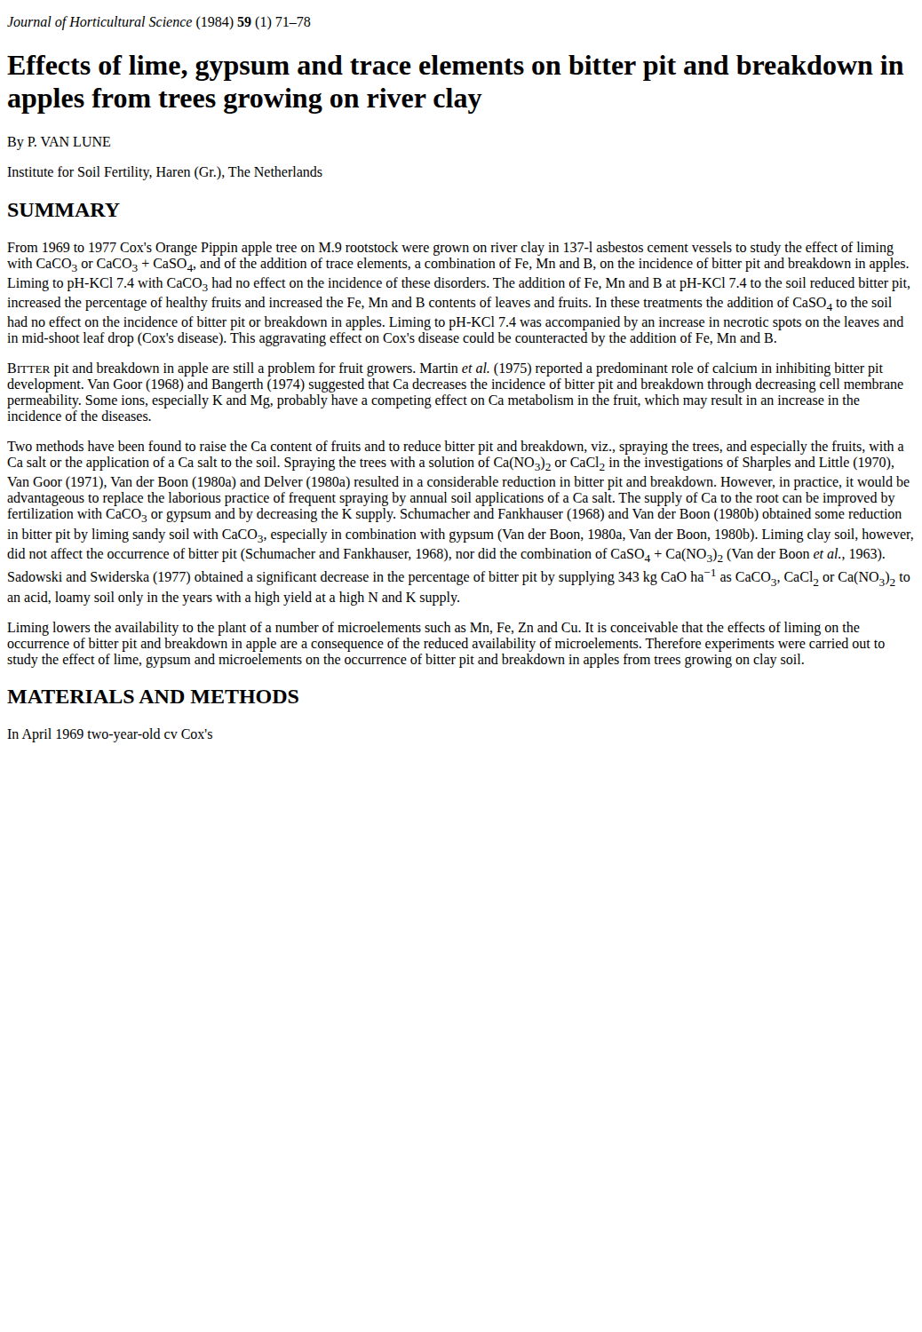Journal of Horticultural Science (1984) 59 (1) 71–78
Effects of lime, gypsum and trace elements on bitter pit and breakdown in apples from trees growing on river clay
By P. VAN LUNE
Institute for Soil Fertility, Haren (Gr.), The Netherlands
SUMMARY
From 1969 to 1977 Cox's Orange Pippin apple tree on M.9 rootstock were grown on river clay in 137-l asbestos cement vessels to study the effect of liming with CaCO3 or CaCO3 + CaSO4, and of the addition of trace elements, a combination of Fe, Mn and B, on the incidence of bitter pit and breakdown in apples. Liming to pH-KCl 7.4 with CaCO3 had no effect on the incidence of these disorders. The addition of Fe, Mn and B at pH-KCl 7.4 to the soil reduced bitter pit, increased the percentage of healthy fruits and increased the Fe, Mn and B contents of leaves and fruits. In these treatments the addition of CaSO4 to the soil had no effect on the incidence of bitter pit or breakdown in apples. Liming to pH-KCl 7.4 was accompanied by an increase in necrotic spots on the leaves and in mid-shoot leaf drop (Cox's disease). This aggravating effect on Cox's disease could be counteracted by the addition of Fe, Mn and B.
BITTER pit and breakdown in apple are still a problem for fruit growers. Martin et al. (1975) reported a predominant role of calcium in inhibiting bitter pit development. Van Goor (1968) and Bangerth (1974) suggested that Ca decreases the incidence of bitter pit and breakdown through decreasing cell membrane permeability. Some ions, especially K and Mg, probably have a competing effect on Ca metabolism in the fruit, which may result in an increase in the incidence of the diseases.
Two methods have been found to raise the Ca content of fruits and to reduce bitter pit and breakdown, viz., spraying the trees, and especially the fruits, with a Ca salt or the application of a Ca salt to the soil. Spraying the trees with a solution of Ca(NO3)2 or CaCl2 in the investigations of Sharples and Little (1970), Van Goor (1971), Van der Boon (1980a) and Delver (1980a) resulted in a considerable reduction in bitter pit and breakdown. However, in practice, it would be advantageous to replace the laborious practice of frequent spraying by annual soil applications of a Ca salt. The supply of Ca to the root can be improved by fertilization with CaCO3 or gypsum and by decreasing the K supply. Schumacher and Fankhauser (1968) and Van der Boon (1980b) obtained some reduction in bitter pit by liming sandy soil with CaCO3, especially in combination with gypsum (Van der Boon, 1980a, Van der Boon, 1980b). Liming clay soil, however, did not affect the occurrence of bitter pit (Schumacher and Fankhauser, 1968), nor did the combination of CaSO4 + Ca(NO3)2 (Van der Boon et al., 1963). Sadowski and Swiderska (1977) obtained a significant decrease in the percentage of bitter pit by supplying 343 kg CaO ha−1 as CaCO3, CaCl2 or Ca(NO3)2 to an acid, loamy soil only in the years with a high yield at a high N and K supply.
Liming lowers the availability to the plant of a number of microelements such as Mn, Fe, Zn and Cu. It is conceivable that the effects of liming on the occurrence of bitter pit and breakdown in apple are a consequence of the reduced availability of microelements. Therefore experiments were carried out to study the effect of lime, gypsum and microelements on the occurrence of bitter pit and breakdown in apples from trees growing on clay soil.
MATERIALS AND METHODS
In April 1969 two-year-old cv Cox's